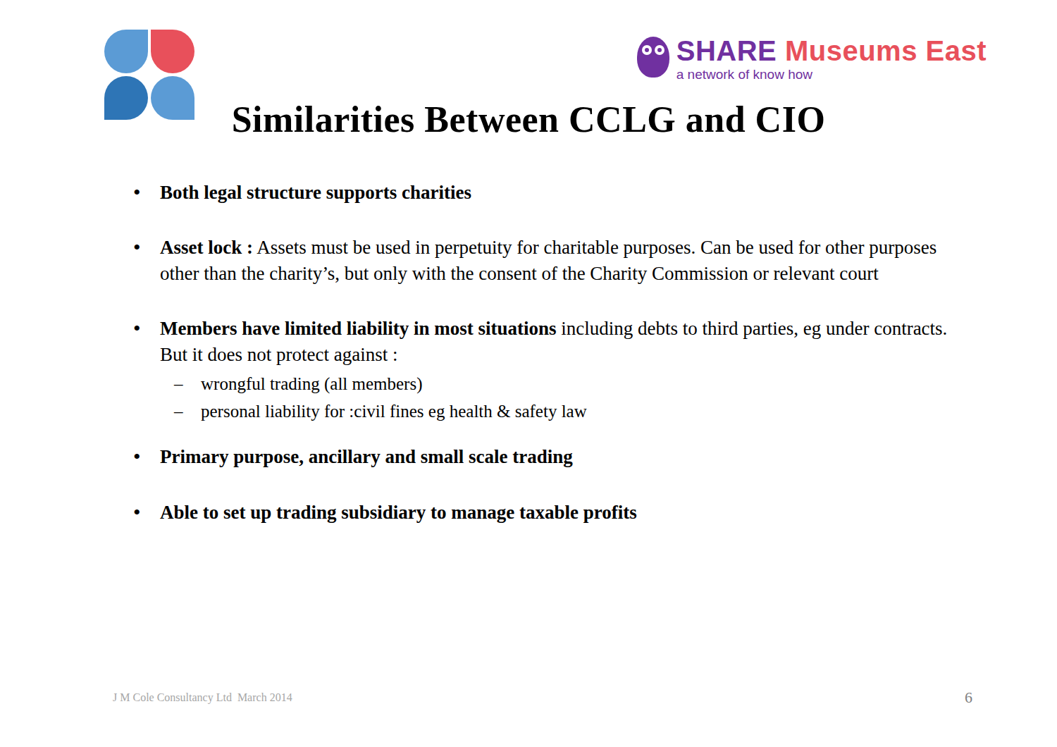SHARE Museums East
a network of know how
Similarities Between CCLG and CIO
Both legal structure supports charities
Asset lock : Assets must be used in perpetuity for charitable purposes. Can be used for other purposes other than the charity’s, but only with the consent of the Charity Commission or relevant court
Members have limited liability in most situations including debts to third parties, eg under contracts. But it does not protect against :
wrongful trading (all members)
personal liability for :civil fines eg health & safety law
Primary purpose, ancillary and small scale trading
Able to set up trading subsidiary to manage taxable profits
J M Cole Consultancy Ltd March 2014
6